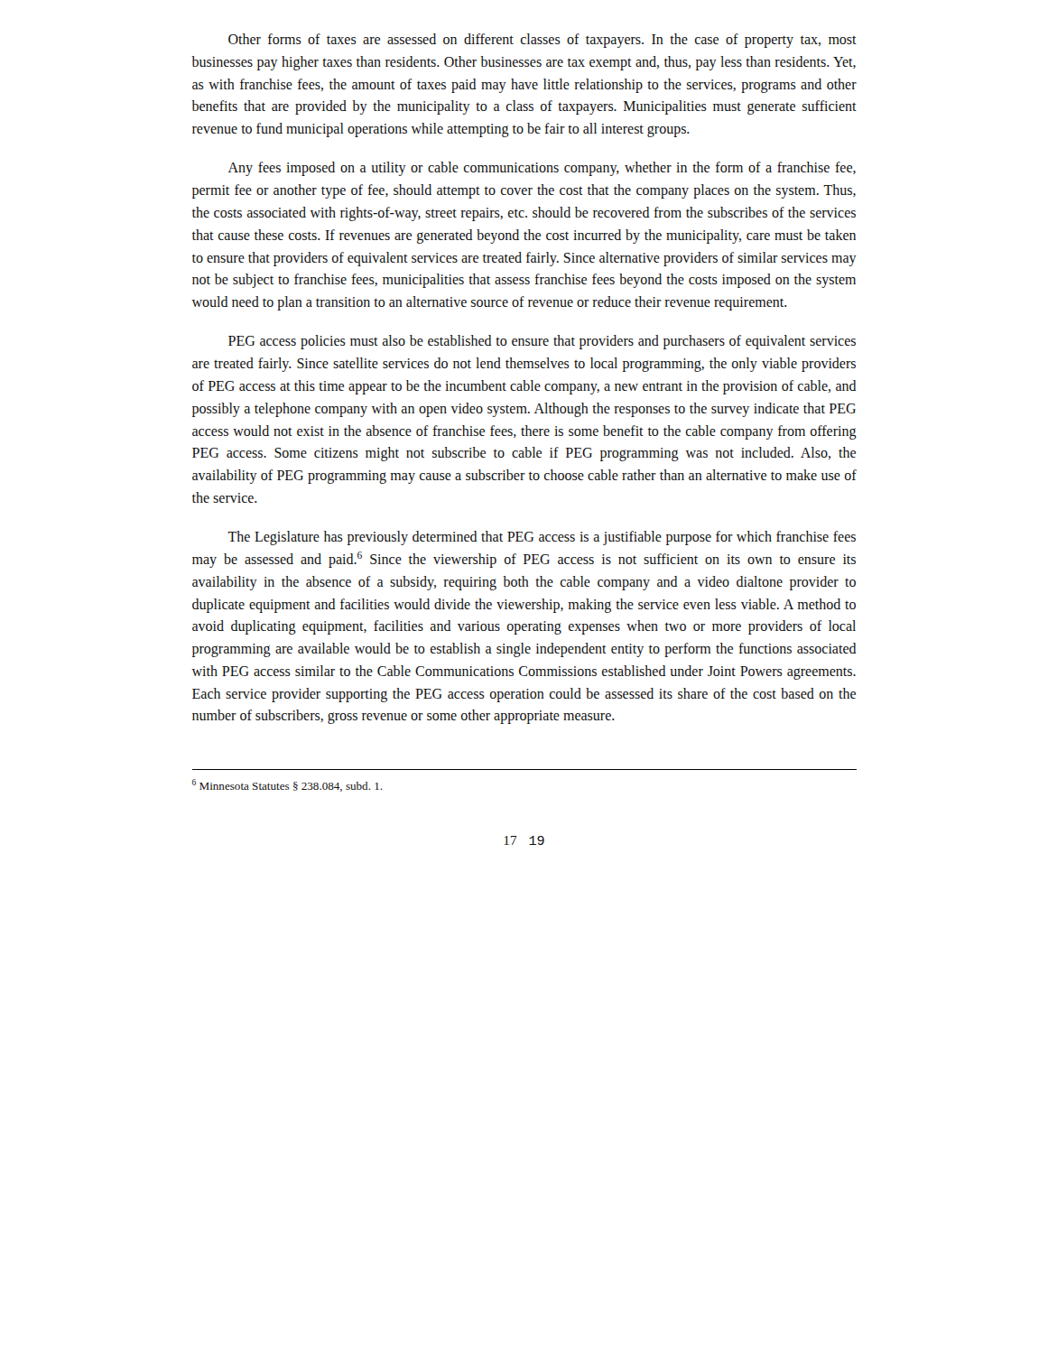Other forms of taxes are assessed on different classes of taxpayers. In the case of property tax, most businesses pay higher taxes than residents. Other businesses are tax exempt and, thus, pay less than residents. Yet, as with franchise fees, the amount of taxes paid may have little relationship to the services, programs and other benefits that are provided by the municipality to a class of taxpayers. Municipalities must generate sufficient revenue to fund municipal operations while attempting to be fair to all interest groups.
Any fees imposed on a utility or cable communications company, whether in the form of a franchise fee, permit fee or another type of fee, should attempt to cover the cost that the company places on the system. Thus, the costs associated with rights-of-way, street repairs, etc. should be recovered from the subscribes of the services that cause these costs. If revenues are generated beyond the cost incurred by the municipality, care must be taken to ensure that providers of equivalent services are treated fairly. Since alternative providers of similar services may not be subject to franchise fees, municipalities that assess franchise fees beyond the costs imposed on the system would need to plan a transition to an alternative source of revenue or reduce their revenue requirement.
PEG access policies must also be established to ensure that providers and purchasers of equivalent services are treated fairly. Since satellite services do not lend themselves to local programming, the only viable providers of PEG access at this time appear to be the incumbent cable company, a new entrant in the provision of cable, and possibly a telephone company with an open video system. Although the responses to the survey indicate that PEG access would not exist in the absence of franchise fees, there is some benefit to the cable company from offering PEG access. Some citizens might not subscribe to cable if PEG programming was not included. Also, the availability of PEG programming may cause a subscriber to choose cable rather than an alternative to make use of the service.
The Legislature has previously determined that PEG access is a justifiable purpose for which franchise fees may be assessed and paid.6 Since the viewership of PEG access is not sufficient on its own to ensure its availability in the absence of a subsidy, requiring both the cable company and a video dialtone provider to duplicate equipment and facilities would divide the viewership, making the service even less viable. A method to avoid duplicating equipment, facilities and various operating expenses when two or more providers of local programming are available would be to establish a single independent entity to perform the functions associated with PEG access similar to the Cable Communications Commissions established under Joint Powers agreements. Each service provider supporting the PEG access operation could be assessed its share of the cost based on the number of subscribers, gross revenue or some other appropriate measure.
6 Minnesota Statutes § 238.084, subd. 1.
17 19